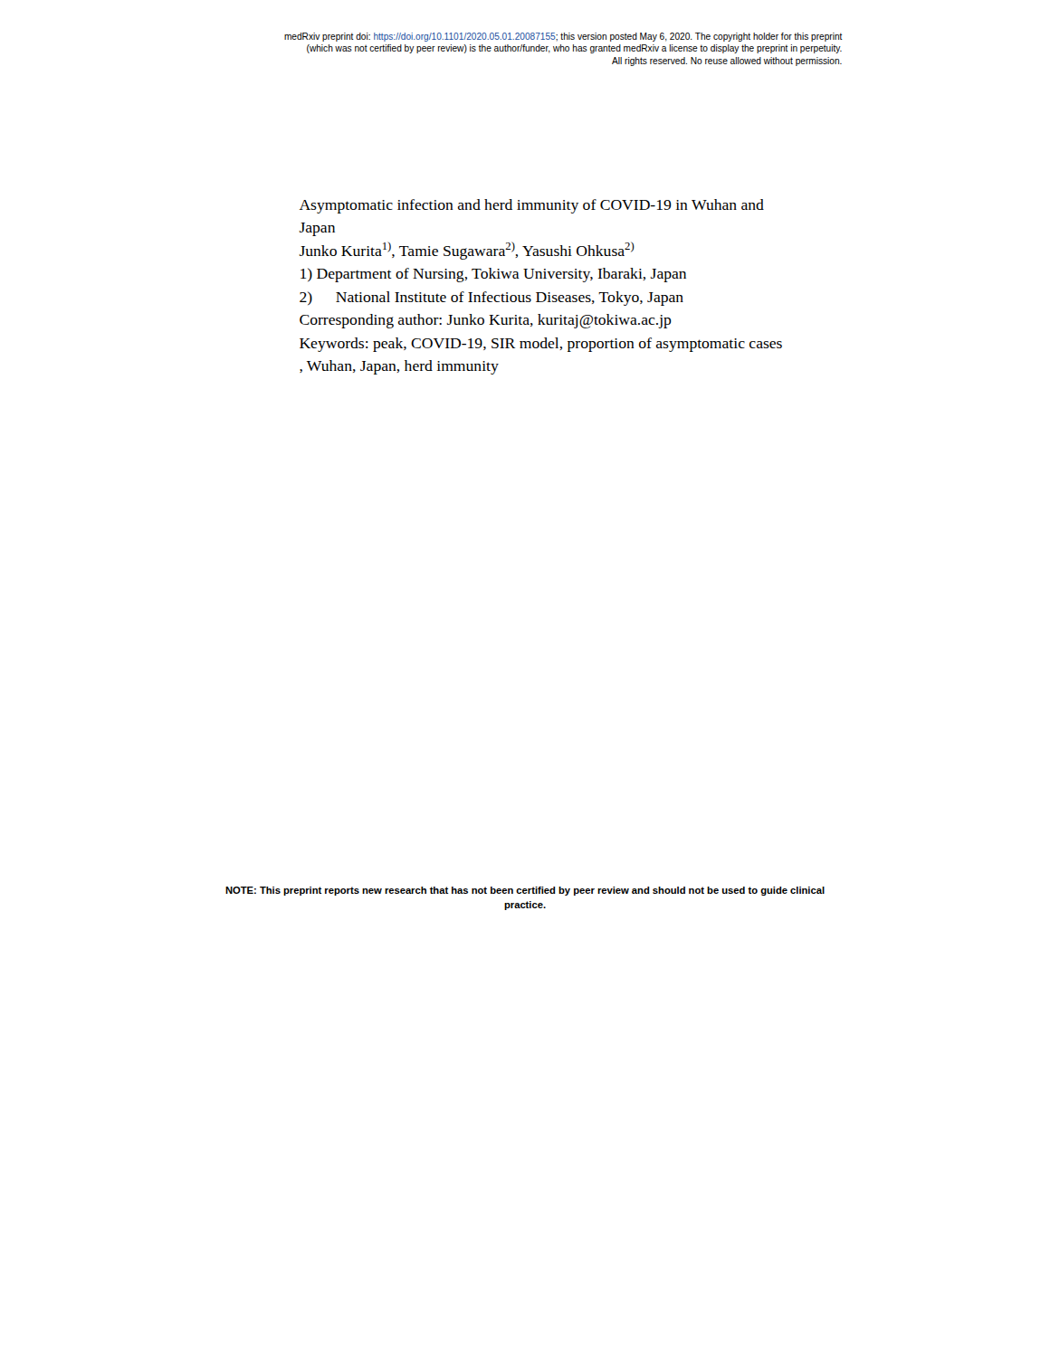medRxiv preprint doi: https://doi.org/10.1101/2020.05.01.20087155; this version posted May 6, 2020. The copyright holder for this preprint
(which was not certified by peer review) is the author/funder, who has granted medRxiv a license to display the preprint in perpetuity.
All rights reserved. No reuse allowed without permission.
Asymptomatic infection and herd immunity of COVID-19 in Wuhan and Japan
Junko Kurita1), Tamie Sugawara2), Yasushi Ohkusa2)
1) Department of Nursing, Tokiwa University, Ibaraki, Japan
2) National Institute of Infectious Diseases, Tokyo, Japan
Corresponding author: Junko Kurita, kuritaj@tokiwa.ac.jp
Keywords: peak, COVID-19, SIR model, proportion of asymptomatic cases , Wuhan, Japan, herd immunity
NOTE: This preprint reports new research that has not been certified by peer review and should not be used to guide clinical practice.